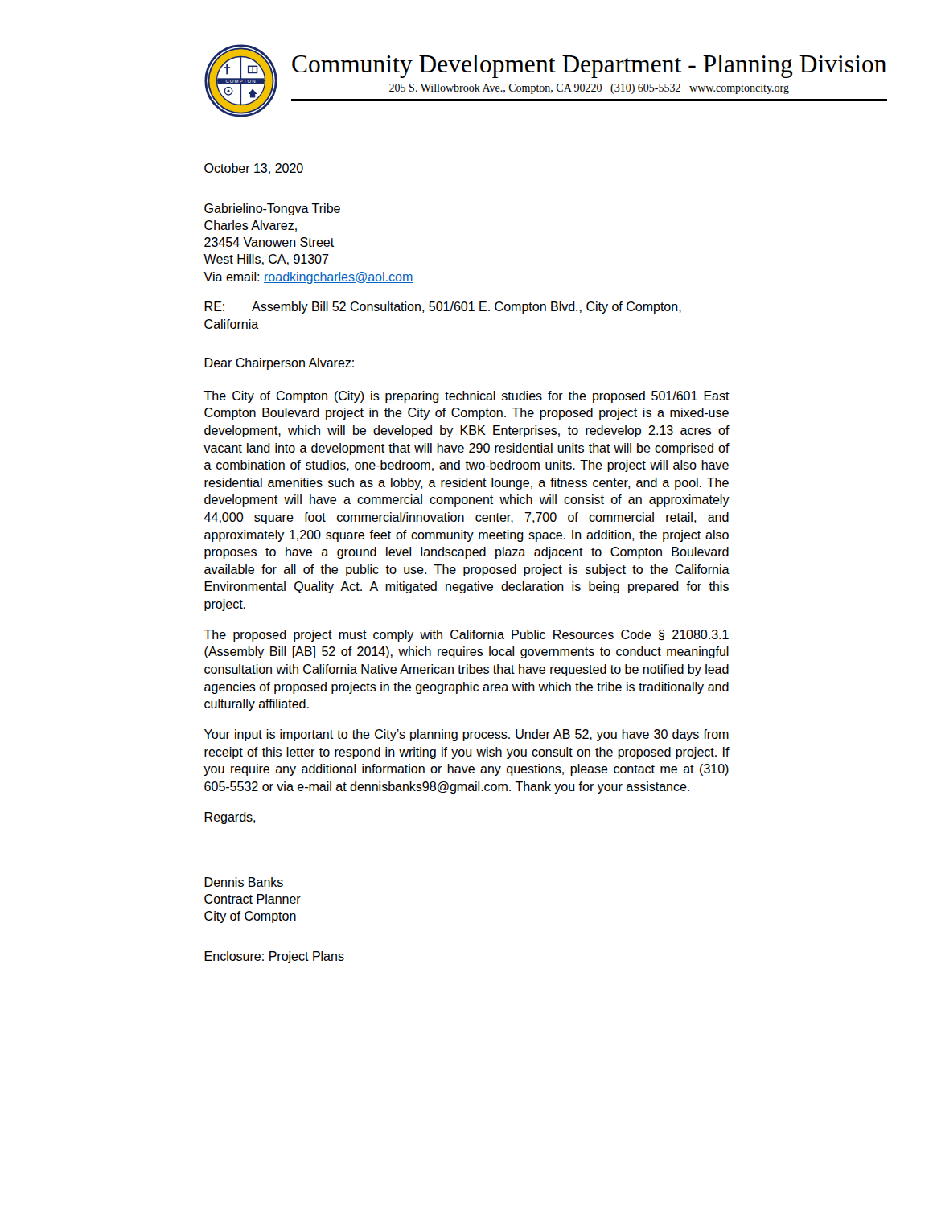COMPTON
Community Development Department - Planning Division
205 S. Willowbrook Ave., Compton, CA 90220 (310) 605-5532 www.comptoncity.org
October 13, 2020
Gabrielino-Tongva Tribe
Charles Alvarez,
23454 Vanowen Street
West Hills, CA, 91307
Via email: roadkingcharles@aol.com
RE: Assembly Bill 52 Consultation, 501/601 E. Compton Blvd., City of Compton, California
Dear Chairperson Alvarez:
The City of Compton (City) is preparing technical studies for the proposed 501/601 East Compton Boulevard project in the City of Compton. The proposed project is a mixed-use development, which will be developed by KBK Enterprises, to redevelop 2.13 acres of vacant land into a development that will have 290 residential units that will be comprised of a combination of studios, one-bedroom, and two-bedroom units. The project will also have residential amenities such as a lobby, a resident lounge, a fitness center, and a pool. The development will have a commercial component which will consist of an approximately 44,000 square foot commercial/innovation center, 7,700 of commercial retail, and approximately 1,200 square feet of community meeting space. In addition, the project also proposes to have a ground level landscaped plaza adjacent to Compton Boulevard available for all of the public to use. The proposed project is subject to the California Environmental Quality Act. A mitigated negative declaration is being prepared for this project.
The proposed project must comply with California Public Resources Code § 21080.3.1 (Assembly Bill [AB] 52 of 2014), which requires local governments to conduct meaningful consultation with California Native American tribes that have requested to be notified by lead agencies of proposed projects in the geographic area with which the tribe is traditionally and culturally affiliated.
Your input is important to the City’s planning process. Under AB 52, you have 30 days from receipt of this letter to respond in writing if you wish you consult on the proposed project. If you require any additional information or have any questions, please contact me at (310) 605-5532 or via e-mail at dennisbanks98@gmail.com. Thank you for your assistance.
Regards,
Dennis Banks
Contract Planner
City of Compton
Enclosure: Project Plans